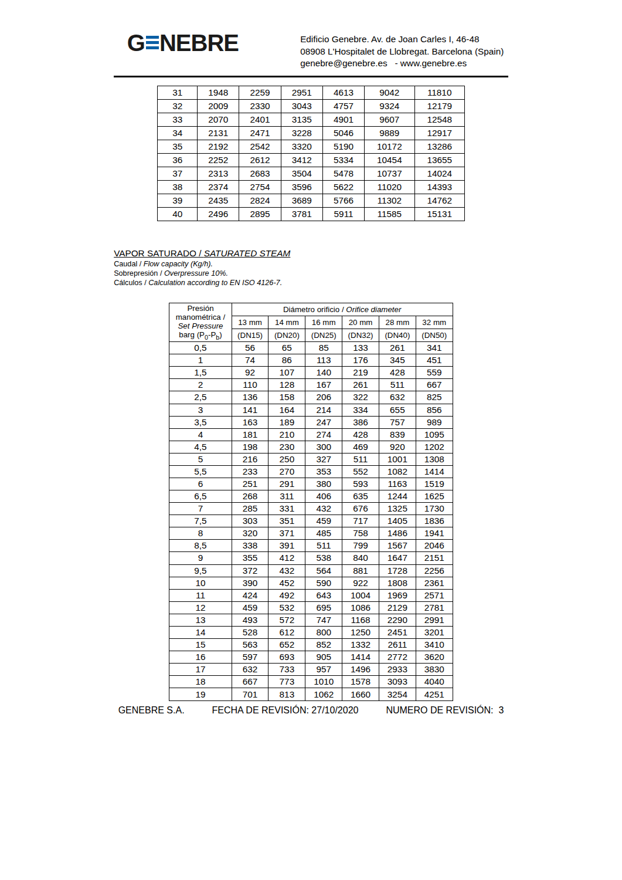G NEBRE
Edificio Genebre. Av. de Joan Carles I, 46-48
08908 L'Hospitalet de Llobregat. Barcelona (Spain)
genebre@genebre.es - www.genebre.es
| 31 | 1948 | 2259 | 2951 | 4613 | 9042 | 11810 |
| 32 | 2009 | 2330 | 3043 | 4757 | 9324 | 12179 |
| 33 | 2070 | 2401 | 3135 | 4901 | 9607 | 12548 |
| 34 | 2131 | 2471 | 3228 | 5046 | 9889 | 12917 |
| 35 | 2192 | 2542 | 3320 | 5190 | 10172 | 13286 |
| 36 | 2252 | 2612 | 3412 | 5334 | 10454 | 13655 |
| 37 | 2313 | 2683 | 3504 | 5478 | 10737 | 14024 |
| 38 | 2374 | 2754 | 3596 | 5622 | 11020 | 14393 |
| 39 | 2435 | 2824 | 3689 | 5766 | 11302 | 14762 |
| 40 | 2496 | 2895 | 3781 | 5911 | 11585 | 15131 |
VAPOR SATURADO / SATURATED STEAM
Caudal / Flow capacity (Kg/h).
Sobrepresión / Overpressure 10%.
Cálculos / Calculation according to EN ISO 4126-7.
| Presión manométrica / Set Pressure barg (P 0 -P b ) | Diámetro orificio / Orifice diameter |
| --- | --- |
| 13 mm | 14 mm | 16 mm | 20 mm | 28 mm | 32 mm |
| (DN15) | (DN20) | (DN25) | (DN32) | (DN40) | (DN50) |
| 0,5 | 56 | 65 | 85 | 133 | 261 | 341 |
| 1 | 74 | 86 | 113 | 176 | 345 | 451 |
| 1,5 | 92 | 107 | 140 | 219 | 428 | 559 |
| 2 | 110 | 128 | 167 | 261 | 511 | 667 |
| 2,5 | 136 | 158 | 206 | 322 | 632 | 825 |
| 3 | 141 | 164 | 214 | 334 | 655 | 856 |
| 3,5 | 163 | 189 | 247 | 386 | 757 | 989 |
| 4 | 181 | 210 | 274 | 428 | 839 | 1095 |
| 4,5 | 198 | 230 | 300 | 469 | 920 | 1202 |
| 5 | 216 | 250 | 327 | 511 | 1001 | 1308 |
| 5,5 | 233 | 270 | 353 | 552 | 1082 | 1414 |
| 6 | 251 | 291 | 380 | 593 | 1163 | 1519 |
| 6,5 | 268 | 311 | 406 | 635 | 1244 | 1625 |
| 7 | 285 | 331 | 432 | 676 | 1325 | 1730 |
| 7,5 | 303 | 351 | 459 | 717 | 1405 | 1836 |
| 8 | 320 | 371 | 485 | 758 | 1486 | 1941 |
| 8,5 | 338 | 391 | 511 | 799 | 1567 | 2046 |
| 9 | 355 | 412 | 538 | 840 | 1647 | 2151 |
| 9,5 | 372 | 432 | 564 | 881 | 1728 | 2256 |
| 10 | 390 | 452 | 590 | 922 | 1808 | 2361 |
| 11 | 424 | 492 | 643 | 1004 | 1969 | 2571 |
| 12 | 459 | 532 | 695 | 1086 | 2129 | 2781 |
| 13 | 493 | 572 | 747 | 1168 | 2290 | 2991 |
| 14 | 528 | 612 | 800 | 1250 | 2451 | 3201 |
| 15 | 563 | 652 | 852 | 1332 | 2611 | 3410 |
| 16 | 597 | 693 | 905 | 1414 | 2772 | 3620 |
| 17 | 632 | 733 | 957 | 1496 | 2933 | 3830 |
| 18 | 667 | 773 | 1010 | 1578 | 3093 | 4040 |
| 19 | 701 | 813 | 1062 | 1660 | 3254 | 4251 |
GENEBRE S.A. FECHA DE REVISIÓN: 27/10/2020 NUMERO DE REVISIÓN: 3